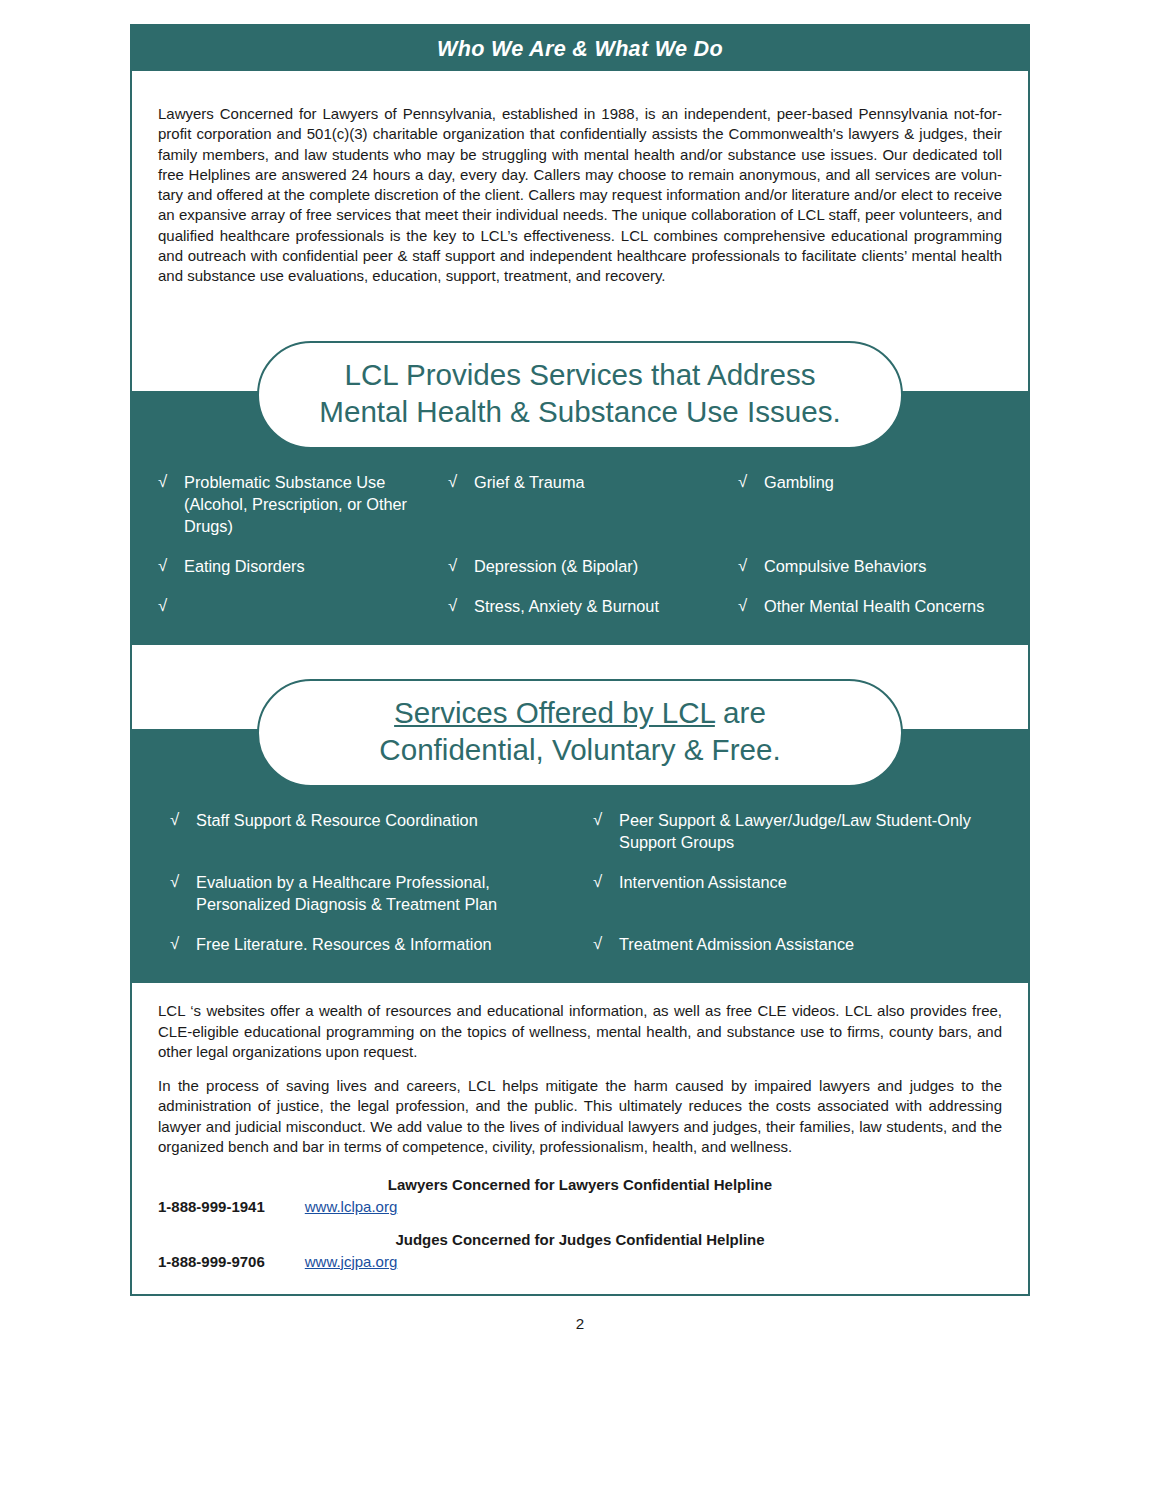Who We Are & What We Do
Lawyers Concerned for Lawyers of Pennsylvania, established in 1988, is an independent, peer-based Pennsylvania not-for-profit corporation and 501(c)(3) charitable organization that confidentially assists the Commonwealth's lawyers & judges, their family members, and law students who may be struggling with mental health and/or substance use issues. Our dedicated toll free Helplines are answered 24 hours a day, every day. Callers may choose to remain anonymous, and all services are voluntary and offered at the complete discretion of the client. Callers may request information and/or literature and/or elect to receive an expansive array of free services that meet their individual needs. The unique collaboration of LCL staff, peer volunteers, and qualified healthcare professionals is the key to LCL’s effectiveness. LCL combines comprehensive educational programming and outreach with confidential peer & staff support and independent healthcare professionals to facilitate clients’ mental health and substance use evaluations, education, support, treatment, and recovery.
LCL Provides Services that Address
Mental Health & Substance Use Issues.
Problematic Substance Use (Alcohol, Prescription, or Other Drugs)
Grief & Trauma
Gambling
Eating Disorders
Depression (& Bipolar)
Compulsive Behaviors
Stress, Anxiety & Burnout
Other Mental Health Concerns
Services Offered by LCL are
Confidential, Voluntary & Free.
Staff Support & Resource Coordination
Peer Support & Lawyer/Judge/Law Student-Only Support Groups
Evaluation by a Healthcare Professional, Personalized Diagnosis & Treatment Plan
Intervention Assistance
Free Literature. Resources & Information
Treatment Admission Assistance
LCL ‘s websites offer a wealth of resources and educational information, as well as free CLE videos. LCL also provides free, CLE-eligible educational programming on the topics of wellness, mental health, and substance use to firms, county bars, and other legal organizations upon request.
In the process of saving lives and careers, LCL helps mitigate the harm caused by impaired lawyers and judges to the administration of justice, the legal profession, and the public. This ultimately reduces the costs associated with addressing lawyer and judicial misconduct. We add value to the lives of individual lawyers and judges, their families, law students, and the organized bench and bar in terms of competence, civility, professionalism, health, and wellness.
Lawyers Concerned for Lawyers Confidential Helpline
1-888-999-1941 www.lclpa.org
Judges Concerned for Judges Confidential Helpline
1-888-999-9706 www.jcjpa.org
2